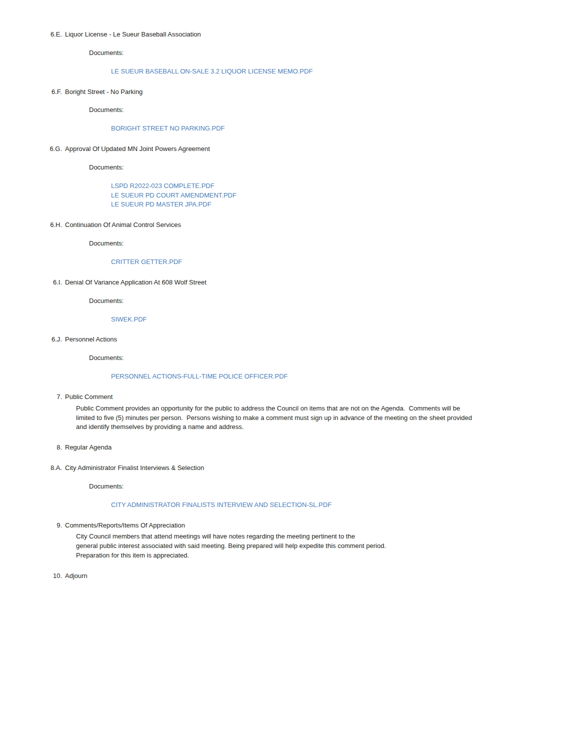6.E. Liquor License - Le Sueur Baseball Association
Documents:
LE SUEUR BASEBALL ON-SALE 3.2 LIQUOR LICENSE MEMO.PDF
6.F. Boright Street - No Parking
Documents:
BORIGHT STREET NO PARKING.PDF
6.G. Approval Of Updated MN Joint Powers Agreement
Documents:
LSPD R2022-023 COMPLETE.PDF
LE SUEUR PD COURT AMENDMENT.PDF
LE SUEUR PD MASTER JPA.PDF
6.H. Continuation Of Animal Control Services
Documents:
CRITTER GETTER.PDF
6.I. Denial Of Variance Application At 608 Wolf Street
Documents:
SIWEK.PDF
6.J. Personnel Actions
Documents:
PERSONNEL ACTIONS-FULL-TIME POLICE OFFICER.PDF
7. Public Comment
Public Comment provides an opportunity for the public to address the Council on items that are not on the Agenda. Comments will be limited to five (5) minutes per person. Persons wishing to make a comment must sign up in advance of the meeting on the sheet provided and identify themselves by providing a name and address.
8. Regular Agenda
8.A. City Administrator Finalist Interviews & Selection
Documents:
CITY ADMINISTRATOR FINALISTS INTERVIEW AND SELECTION-SL.PDF
9. Comments/Reports/Items Of Appreciation
City Council members that attend meetings will have notes regarding the meeting pertinent to the
general public interest associated with said meeting. Being prepared will help expedite this comment period.
Preparation for this item is appreciated.
10. Adjourn